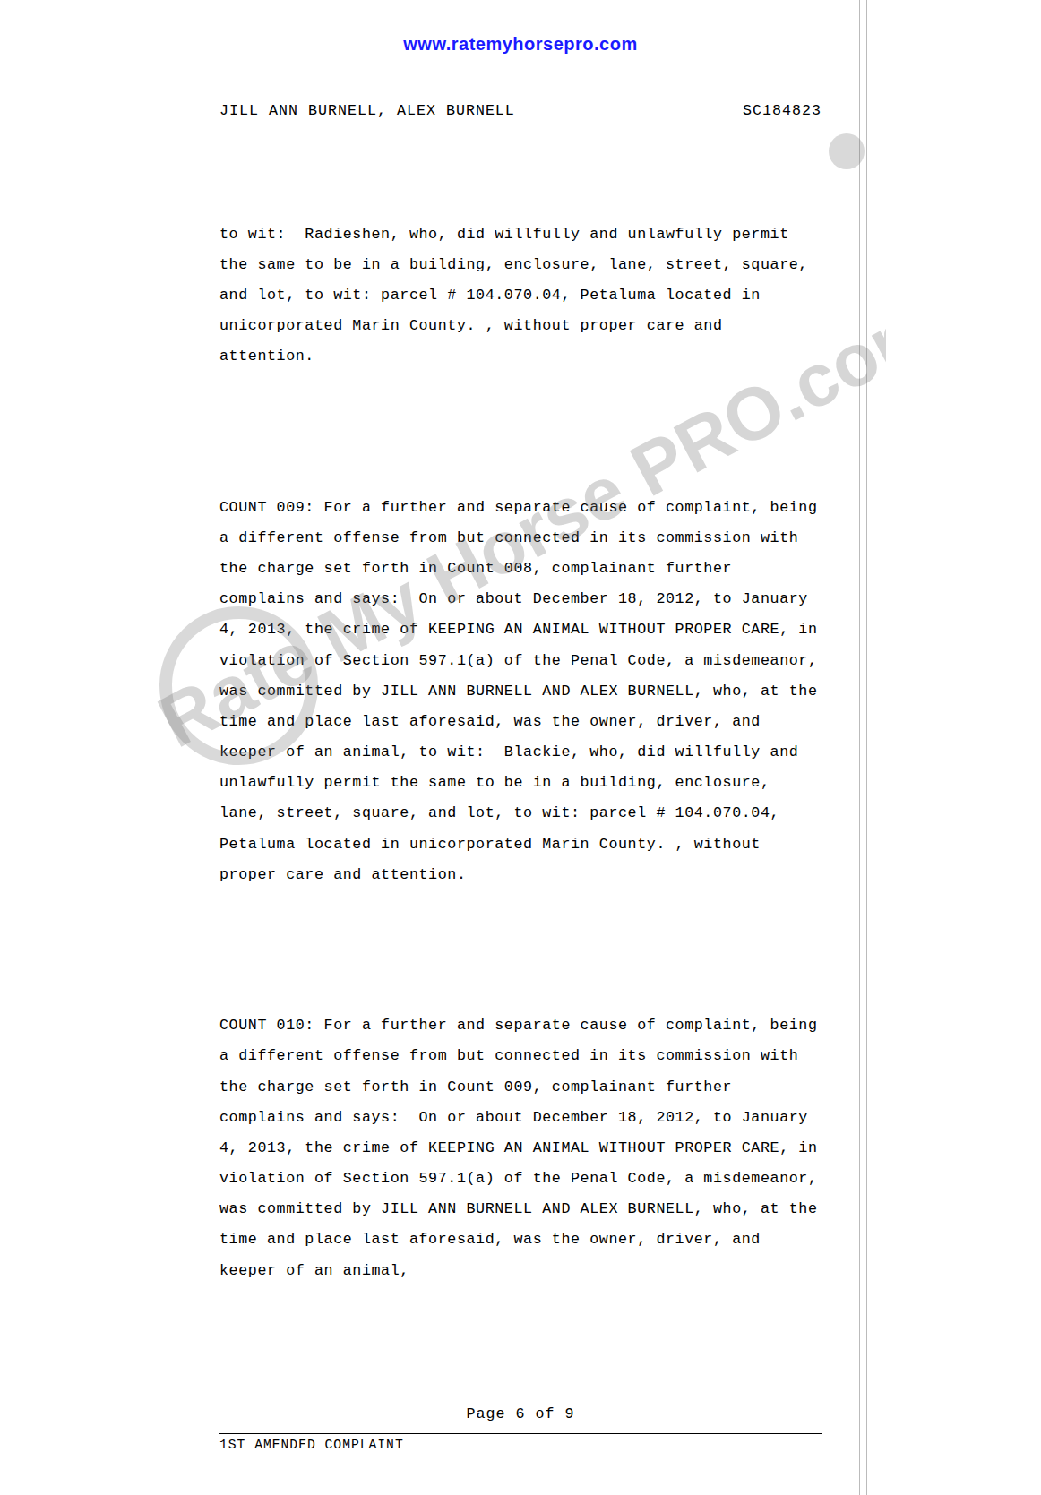Rate My Horse PRO.com
www.ratemyhorsepro.com
JILL ANN BURNELL, ALEX BURNELL SC184823
to wit: Radieshen, who, did willfully and unlawfully permit the same to be in a building, enclosure, lane, street, square, and lot, to wit: parcel # 104.070.04, Petaluma located in unicorporated Marin County. , without proper care and attention.
COUNT 009: For a further and separate cause of complaint, being a different offense from but connected in its commission with the charge set forth in Count 008, complainant further complains and says: On or about December 18, 2012, to January 4, 2013, the crime of KEEPING AN ANIMAL WITHOUT PROPER CARE, in violation of Section 597.1(a) of the Penal Code, a misdemeanor, was committed by JILL ANN BURNELL AND ALEX BURNELL, who, at the time and place last aforesaid, was the owner, driver, and keeper of an animal, to wit: Blackie, who, did willfully and unlawfully permit the same to be in a building, enclosure, lane, street, square, and lot, to wit: parcel # 104.070.04, Petaluma located in unicorporated Marin County. , without proper care and attention.
COUNT 010: For a further and separate cause of complaint, being a different offense from but connected in its commission with the charge set forth in Count 009, complainant further complains and says: On or about December 18, 2012, to January 4, 2013, the crime of KEEPING AN ANIMAL WITHOUT PROPER CARE, in violation of Section 597.1(a) of the Penal Code, a misdemeanor, was committed by JILL ANN BURNELL AND ALEX BURNELL, who, at the time and place last aforesaid, was the owner, driver, and keeper of an animal,
Page 6 of 9
1ST AMENDED COMPLAINT